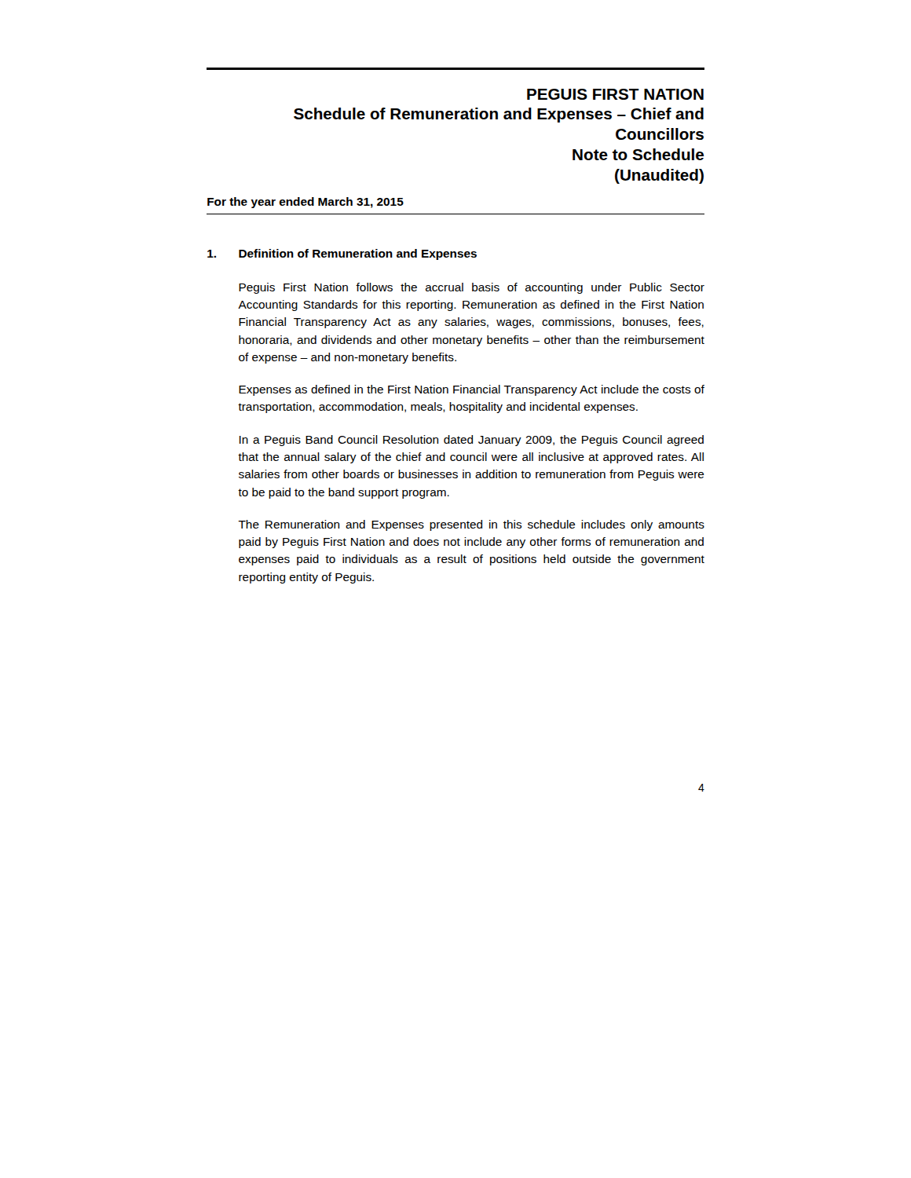PEGUIS FIRST NATION
Schedule of Remuneration and Expenses – Chief and Councillors
Note to Schedule
(Unaudited)
For the year ended March 31, 2015
1. Definition of Remuneration and Expenses
Peguis First Nation follows the accrual basis of accounting under Public Sector Accounting Standards for this reporting. Remuneration as defined in the First Nation Financial Transparency Act as any salaries, wages, commissions, bonuses, fees, honoraria, and dividends and other monetary benefits – other than the reimbursement of expense – and non-monetary benefits.
Expenses as defined in the First Nation Financial Transparency Act include the costs of transportation, accommodation, meals, hospitality and incidental expenses.
In a Peguis Band Council Resolution dated January 2009, the Peguis Council agreed that the annual salary of the chief and council were all inclusive at approved rates. All salaries from other boards or businesses in addition to remuneration from Peguis were to be paid to the band support program.
The Remuneration and Expenses presented in this schedule includes only amounts paid by Peguis First Nation and does not include any other forms of remuneration and expenses paid to individuals as a result of positions held outside the government reporting entity of Peguis.
4